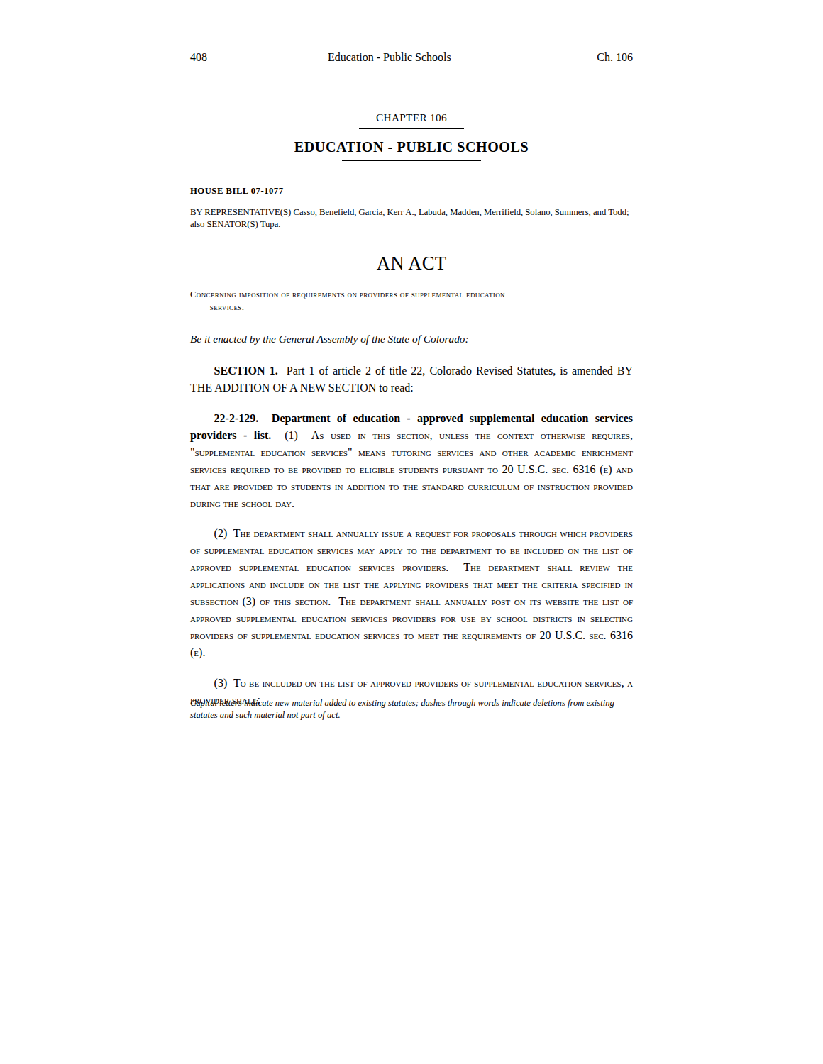408 Education - Public Schools Ch. 106
CHAPTER 106
EDUCATION - PUBLIC SCHOOLS
HOUSE BILL 07-1077
BY REPRESENTATIVE(S) Casso, Benefield, Garcia, Kerr A., Labuda, Madden, Merrifield, Solano, Summers, and Todd;
also SENATOR(S) Tupa.
AN ACT
Concerning imposition of requirements on providers of supplemental education services.
Be it enacted by the General Assembly of the State of Colorado:
SECTION 1. Part 1 of article 2 of title 22, Colorado Revised Statutes, is amended BY THE ADDITION OF A NEW SECTION to read:
22-2-129. Department of education - approved supplemental education services providers - list. (1) As used in this section, unless the context otherwise requires, "supplemental education services" means tutoring services and other academic enrichment services required to be provided to eligible students pursuant to 20 U.S.C. sec. 6316 (e) and that are provided to students in addition to the standard curriculum of instruction provided during the school day.
(2) The department shall annually issue a request for proposals through which providers of supplemental education services may apply to the department to be included on the list of approved supplemental education services providers. The department shall review the applications and include on the list the applying providers that meet the criteria specified in subsection (3) of this section. The department shall annually post on its website the list of approved supplemental education services providers for use by school districts in selecting providers of supplemental education services to meet the requirements of 20 U.S.C. sec. 6316 (e).
(3) To be included on the list of approved providers of supplemental education services, a provider shall:
Capital letters indicate new material added to existing statutes; dashes through words indicate deletions from existing statutes and such material not part of act.